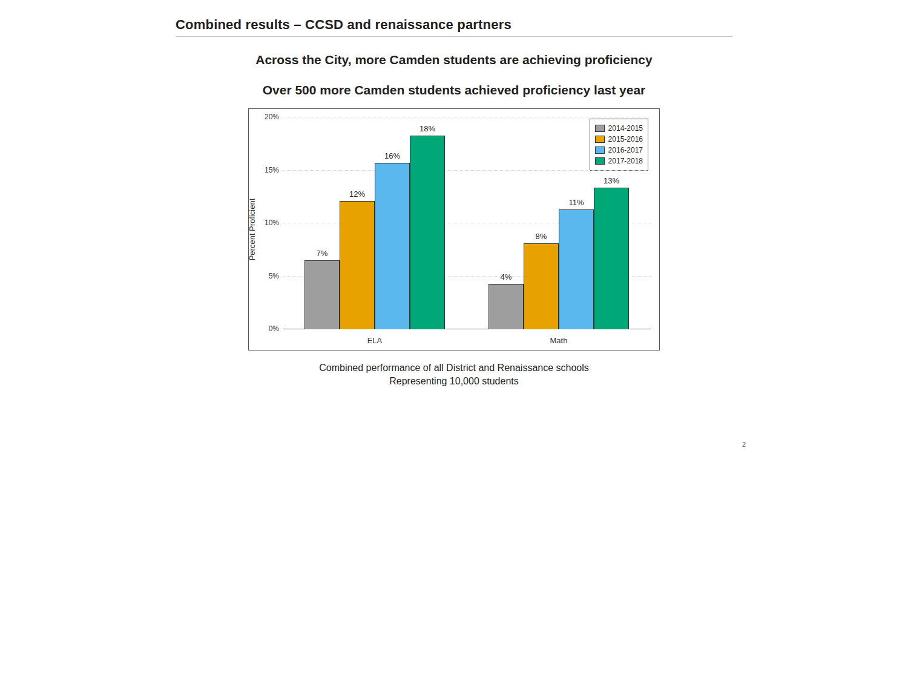Combined results – CCSD and renaissance partners
Across the City, more Camden students are achieving proficiency
Over 500 more Camden students achieved proficiency last year
Percent Proficient
2014-2015
2015-2016
2016-2017
2017-2018
20%
15%
10%
5%
0%
7%
12%
16%
18%
4%
8%
11%
13%
ELA Math
Combined performance of all District and Renaissance schools
Representing 10,000 students
2